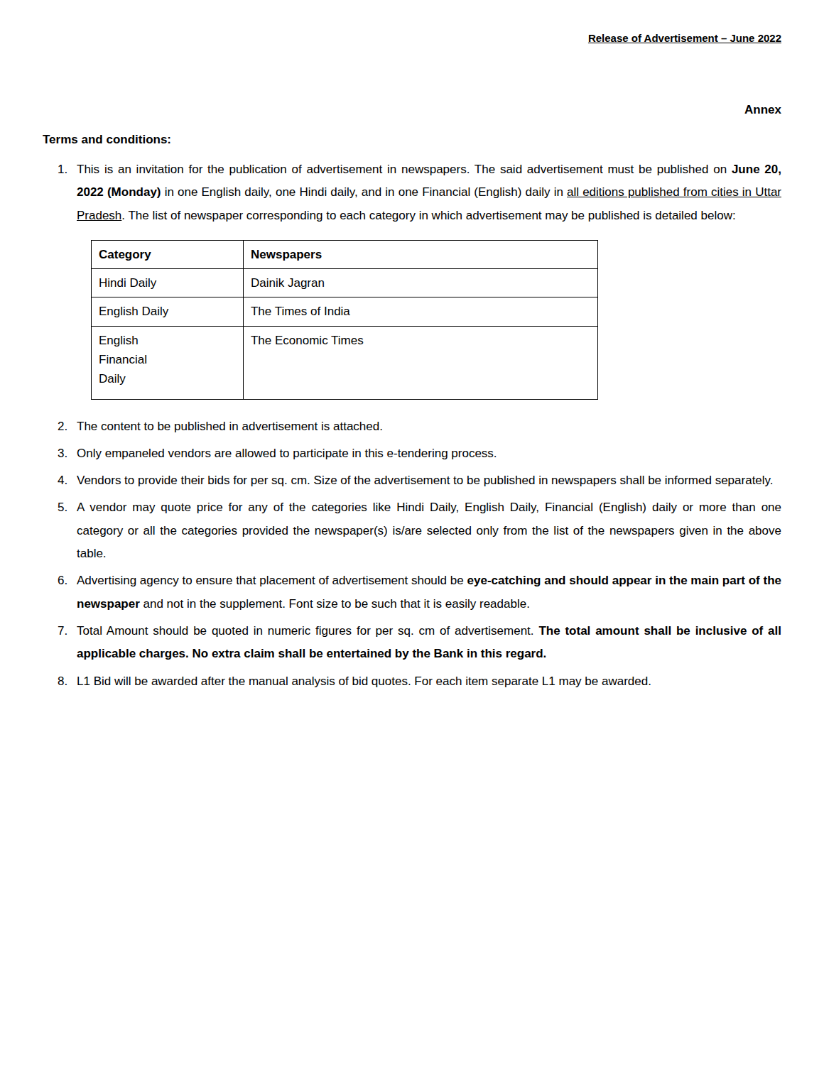Release of Advertisement – June 2022
Annex
Terms and conditions:
This is an invitation for the publication of advertisement in newspapers. The said advertisement must be published on June 20, 2022 (Monday) in one English daily, one Hindi daily, and in one Financial (English) daily in all editions published from cities in Uttar Pradesh. The list of newspaper corresponding to each category in which advertisement may be published is detailed below:
| Category | Newspapers |
| Hindi Daily | Dainik Jagran |
| English Daily | The Times of India |
| English Financial Daily | The Economic Times |
The content to be published in advertisement is attached.
Only empaneled vendors are allowed to participate in this e-tendering process.
Vendors to provide their bids for per sq. cm. Size of the advertisement to be published in newspapers shall be informed separately.
A vendor may quote price for any of the categories like Hindi Daily, English Daily, Financial (English) daily or more than one category or all the categories provided the newspaper(s) is/are selected only from the list of the newspapers given in the above table.
Advertising agency to ensure that placement of advertisement should be eye-catching and should appear in the main part of the newspaper and not in the supplement. Font size to be such that it is easily readable.
Total Amount should be quoted in numeric figures for per sq. cm of advertisement. The total amount shall be inclusive of all applicable charges. No extra claim shall be entertained by the Bank in this regard.
L1 Bid will be awarded after the manual analysis of bid quotes. For each item separate L1 may be awarded.